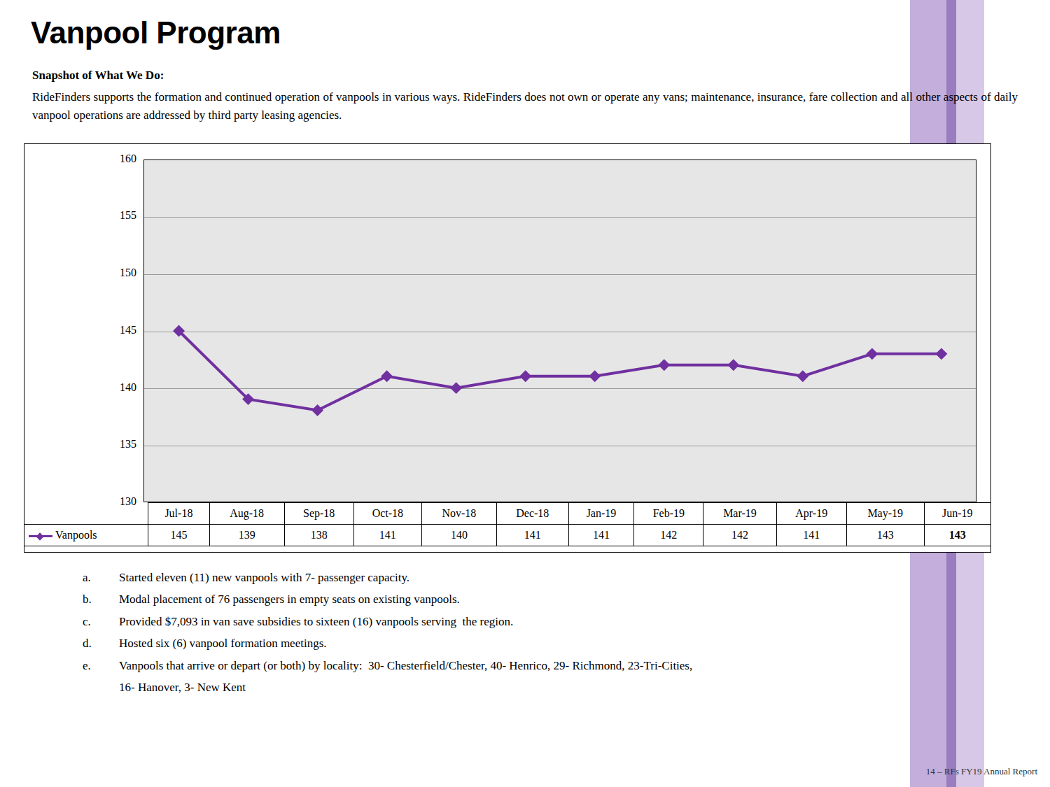Vanpool Program
Snapshot of What We Do:
RideFinders supports the formation and continued operation of vanpools in various ways. RideFinders does not own or operate any vans; maintenance, insurance, fare collection and all other aspects of daily vanpool operations are addressed by third party leasing agencies.
160
155
150
145
140
135
130
| | Jul-18 | Aug-18 | Sep-18 | Oct-18 | Nov-18 | Dec-18 | Jan-19 | Feb-19 | Mar-19 | Apr-19 | May-19 | Jun-19 |
| Vanpools | 145 | 139 | 138 | 141 | 140 | 141 | 141 | 142 | 142 | 141 | 143 | 143 |
a. Started eleven (11) new vanpools with 7- passenger capacity.
b. Modal placement of 76 passengers in empty seats on existing vanpools.
c. Provided $7,093 in van save subsidies to sixteen (16) vanpools serving the region.
d. Hosted six (6) vanpool formation meetings.
e. Vanpools that arrive or depart (or both) by locality: 30- Chesterfield/Chester, 40- Henrico, 29- Richmond, 23-Tri-Cities,
16- Hanover, 3- New Kent
14 – RFs FY19 Annual Report